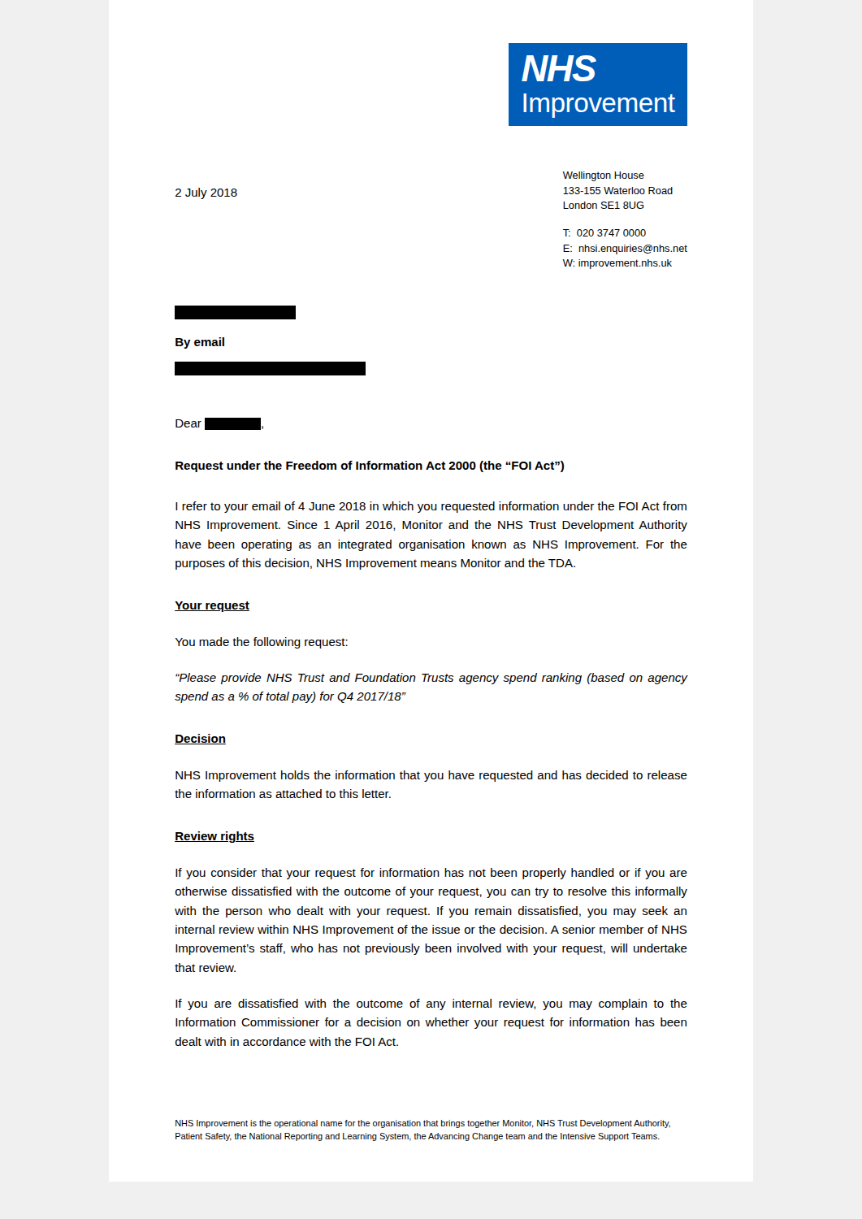NHS Improvement
2 July 2018
Wellington House
133-155 Waterloo Road
London SE1 8UG
T: 020 3747 0000
E: nhsi.enquiries@nhs.net
W: improvement.nhs.uk
By email
Dear ,
Request under the Freedom of Information Act 2000 (the “FOI Act”)
I refer to your email of 4 June 2018 in which you requested information under the FOI Act from NHS Improvement. Since 1 April 2016, Monitor and the NHS Trust Development Authority have been operating as an integrated organisation known as NHS Improvement. For the purposes of this decision, NHS Improvement means Monitor and the TDA.
Your request
You made the following request:
“Please provide NHS Trust and Foundation Trusts agency spend ranking (based on agency spend as a % of total pay) for Q4 2017/18”
Decision
NHS Improvement holds the information that you have requested and has decided to release the information as attached to this letter.
Review rights
If you consider that your request for information has not been properly handled or if you are otherwise dissatisfied with the outcome of your request, you can try to resolve this informally with the person who dealt with your request. If you remain dissatisfied, you may seek an internal review within NHS Improvement of the issue or the decision. A senior member of NHS Improvement’s staff, who has not previously been involved with your request, will undertake that review.
If you are dissatisfied with the outcome of any internal review, you may complain to the Information Commissioner for a decision on whether your request for information has been dealt with in accordance with the FOI Act.
NHS Improvement is the operational name for the organisation that brings together Monitor, NHS Trust Development Authority, Patient Safety, the National Reporting and Learning System, the Advancing Change team and the Intensive Support Teams.